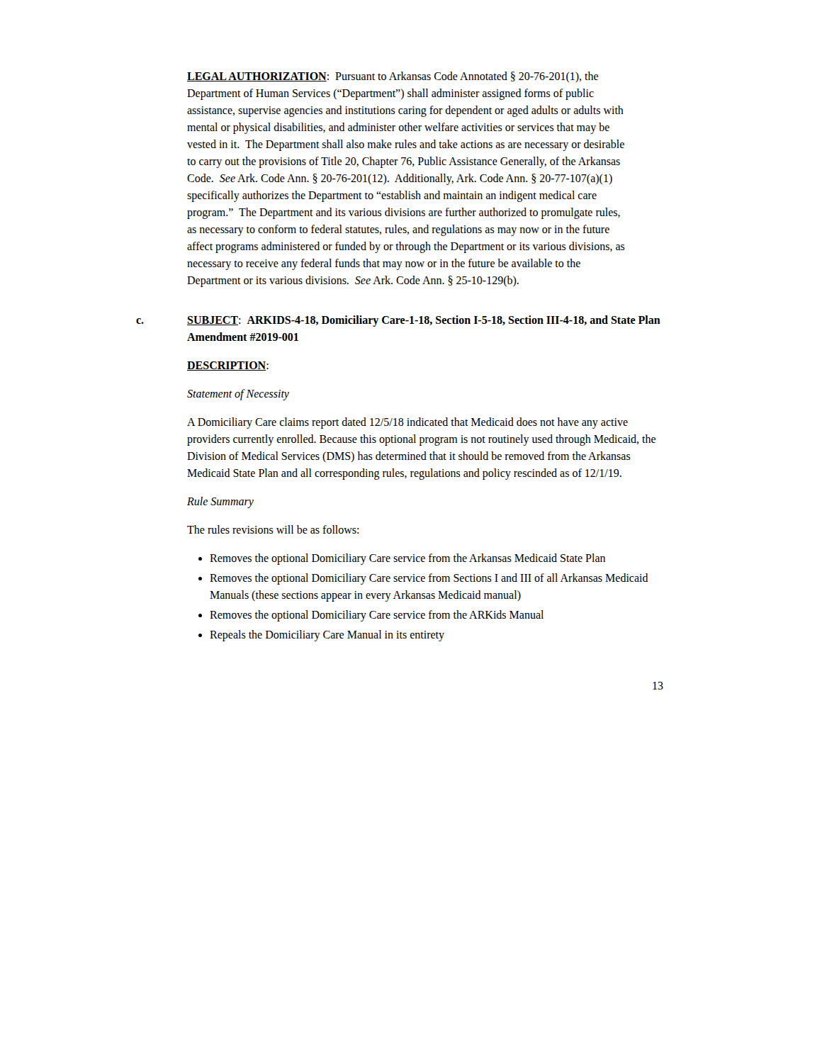LEGAL AUTHORIZATION: Pursuant to Arkansas Code Annotated § 20-76-201(1), the Department of Human Services (“Department”) shall administer assigned forms of public assistance, supervise agencies and institutions caring for dependent or aged adults or adults with mental or physical disabilities, and administer other welfare activities or services that may be vested in it. The Department shall also make rules and take actions as are necessary or desirable to carry out the provisions of Title 20, Chapter 76, Public Assistance Generally, of the Arkansas Code. See Ark. Code Ann. § 20-76-201(12). Additionally, Ark. Code Ann. § 20-77-107(a)(1) specifically authorizes the Department to “establish and maintain an indigent medical care program.” The Department and its various divisions are further authorized to promulgate rules, as necessary to conform to federal statutes, rules, and regulations as may now or in the future affect programs administered or funded by or through the Department or its various divisions, as necessary to receive any federal funds that may now or in the future be available to the Department or its various divisions. See Ark. Code Ann. § 25-10-129(b).
c.
SUBJECT: ARKIDS-4-18, Domiciliary Care-1-18, Section I-5-18, Section III-4-18, and State Plan Amendment #2019-001
DESCRIPTION:
Statement of Necessity
A Domiciliary Care claims report dated 12/5/18 indicated that Medicaid does not have any active providers currently enrolled. Because this optional program is not routinely used through Medicaid, the Division of Medical Services (DMS) has determined that it should be removed from the Arkansas Medicaid State Plan and all corresponding rules, regulations and policy rescinded as of 12/1/19.
Rule Summary
The rules revisions will be as follows:
Removes the optional Domiciliary Care service from the Arkansas Medicaid State Plan
Removes the optional Domiciliary Care service from Sections I and III of all Arkansas Medicaid Manuals (these sections appear in every Arkansas Medicaid manual)
Removes the optional Domiciliary Care service from the ARKids Manual
Repeals the Domiciliary Care Manual in its entirety
13